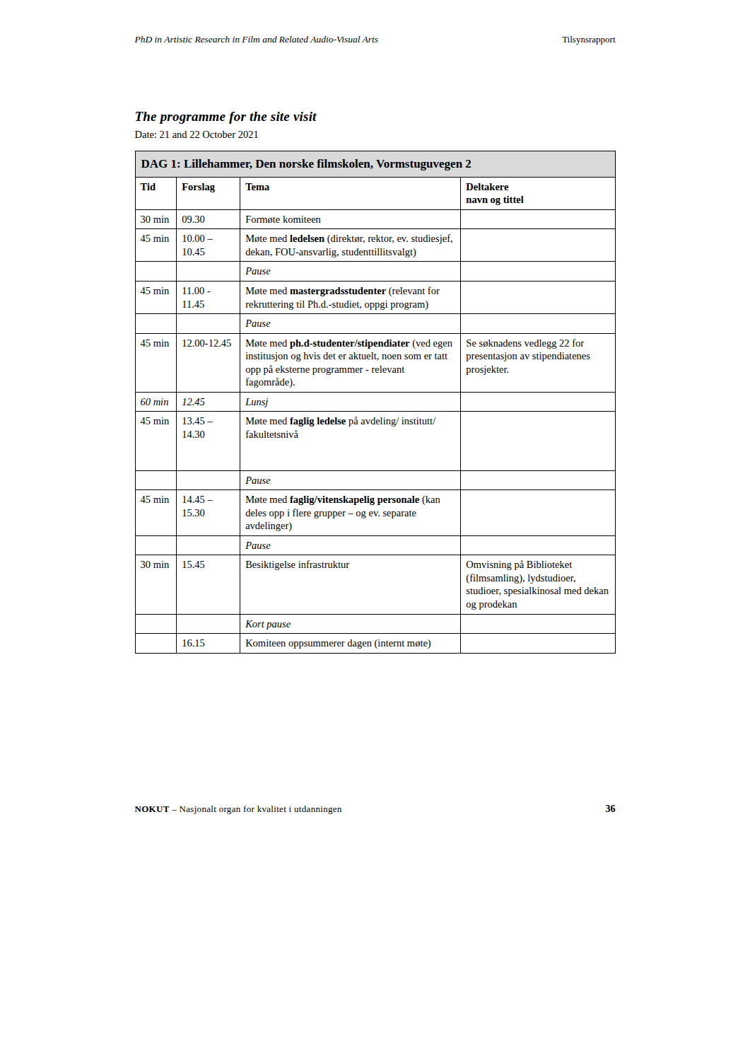PhD in Artistic Research in Film and Related Audio-Visual Arts
Tilsynsrapport
The programme for the site visit
Date: 21 and 22 October 2021
| DAG 1: Lillehammer, Den norske filmskolen, Vormstuguvegen 2 |
| --- |
| Tid | Forslag | Tema | Deltakere navn og tittel |
| 30 min | 09.30 | Formøte komiteen | |
| 45 min | 10.00 – 10.45 | Møte med ledelsen (direktør, rektor, ev. studiesjef, dekan, FOU-ansvarlig, studenttillitsvalgt) | |
| | | Pause | |
| 45 min | 11.00 - 11.45 | Møte med mastergradsstudenter (relevant for rekruttering til Ph.d.-studiet, oppgi program) | |
| | | Pause | |
| 45 min | 12.00-12.45 | Møte med ph.d-studenter/stipendiater (ved egen institusjon og hvis det er aktuelt, noen som er tatt opp på eksterne programmer - relevant fagområde). | Se søknadens vedlegg 22 for presentasjon av stipendiatenes prosjekter. |
| 60 min | 12.45 | Lunsj | |
| 45 min | 13.45 – 14.30 | Møte med faglig ledelse på avdeling/ institutt/ fakultetsnivå | |
| | | Pause | |
| 45 min | 14.45 – 15.30 | Møte med faglig/vitenskapelig personale (kan deles opp i flere grupper – og ev. separate avdelinger) | |
| | | Pause | |
| 30 min | 15.45 | Besiktigelse infrastruktur | Omvisning på Biblioteket (filmsamling), lydstudioer, studioer, spesialkinosal med dekan og prodekan |
| | | Kort pause | |
| | 16.15 | Komiteen oppsummerer dagen (internt møte) | |
NOKUT – Nasjonalt organ for kvalitet i utdanningen
36